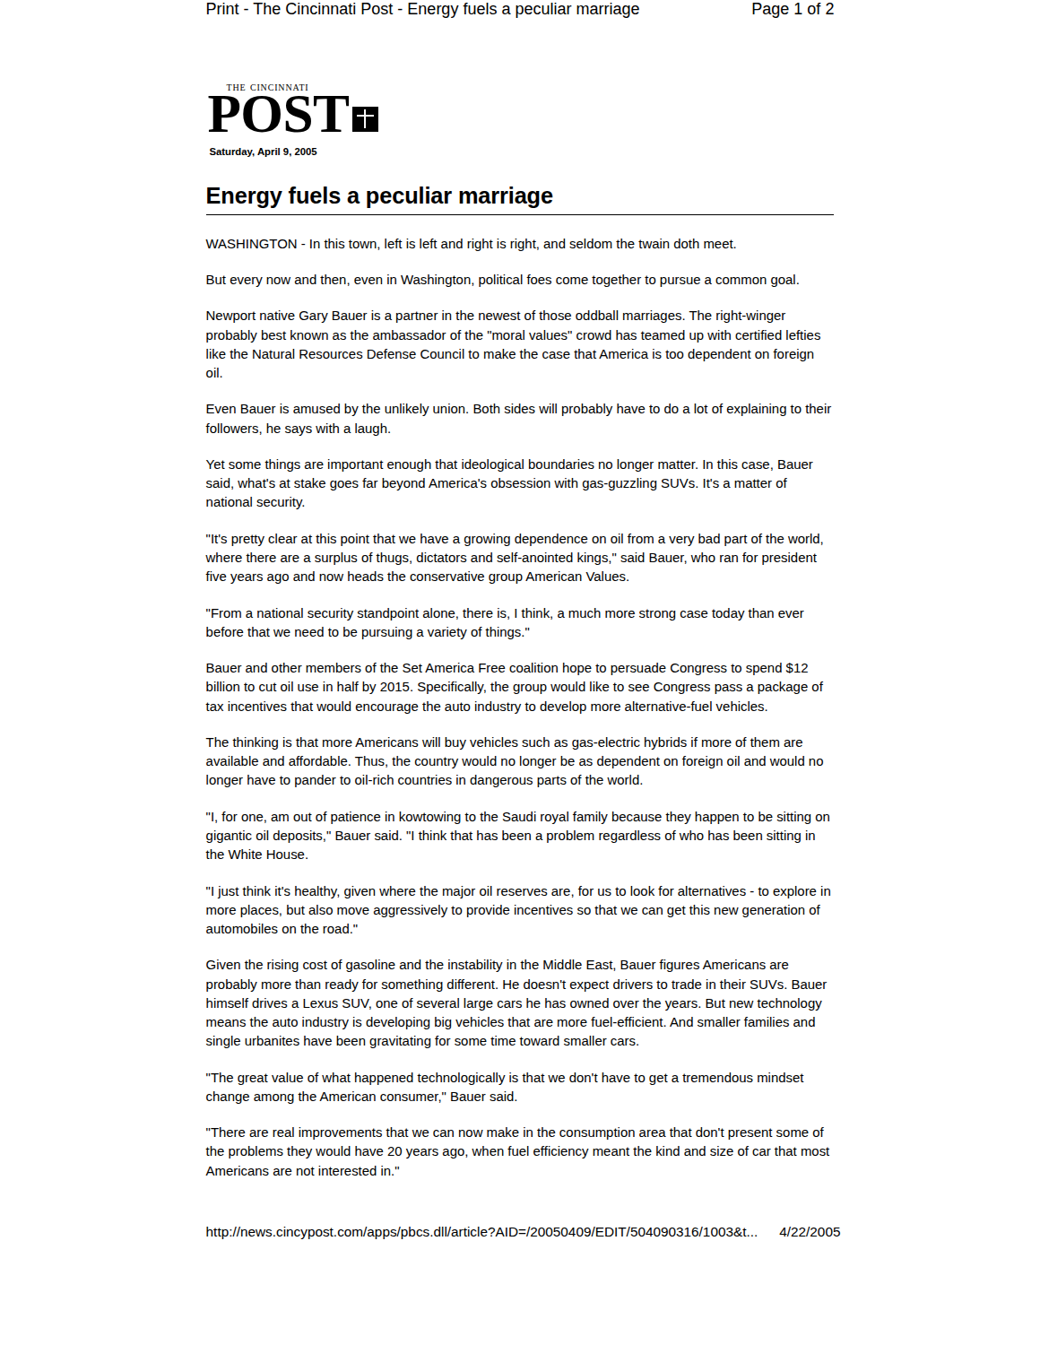Print - The Cincinnati Post - Energy fuels a peculiar marriage
Page 1 of 2
The Cincinnati POST
Saturday, April 9, 2005
Energy fuels a peculiar marriage
WASHINGTON - In this town, left is left and right is right, and seldom the twain doth meet.
But every now and then, even in Washington, political foes come together to pursue a common goal.
Newport native Gary Bauer is a partner in the newest of those oddball marriages. The right-winger probably best known as the ambassador of the "moral values" crowd has teamed up with certified lefties like the Natural Resources Defense Council to make the case that America is too dependent on foreign oil.
Even Bauer is amused by the unlikely union. Both sides will probably have to do a lot of explaining to their followers, he says with a laugh.
Yet some things are important enough that ideological boundaries no longer matter. In this case, Bauer said, what's at stake goes far beyond America's obsession with gas-guzzling SUVs. It's a matter of national security.
"It's pretty clear at this point that we have a growing dependence on oil from a very bad part of the world, where there are a surplus of thugs, dictators and self-anointed kings," said Bauer, who ran for president five years ago and now heads the conservative group American Values.
"From a national security standpoint alone, there is, I think, a much more strong case today than ever before that we need to be pursuing a variety of things."
Bauer and other members of the Set America Free coalition hope to persuade Congress to spend $12 billion to cut oil use in half by 2015. Specifically, the group would like to see Congress pass a package of tax incentives that would encourage the auto industry to develop more alternative-fuel vehicles.
The thinking is that more Americans will buy vehicles such as gas-electric hybrids if more of them are available and affordable. Thus, the country would no longer be as dependent on foreign oil and would no longer have to pander to oil-rich countries in dangerous parts of the world.
"I, for one, am out of patience in kowtowing to the Saudi royal family because they happen to be sitting on gigantic oil deposits," Bauer said. "I think that has been a problem regardless of who has been sitting in the White House.
"I just think it's healthy, given where the major oil reserves are, for us to look for alternatives - to explore in more places, but also move aggressively to provide incentives so that we can get this new generation of automobiles on the road."
Given the rising cost of gasoline and the instability in the Middle East, Bauer figures Americans are probably more than ready for something different. He doesn't expect drivers to trade in their SUVs. Bauer himself drives a Lexus SUV, one of several large cars he has owned over the years. But new technology means the auto industry is developing big vehicles that are more fuel-efficient. And smaller families and single urbanites have been gravitating for some time toward smaller cars.
"The great value of what happened technologically is that we don't have to get a tremendous mindset change among the American consumer," Bauer said.
"There are real improvements that we can now make in the consumption area that don't present some of the problems they would have 20 years ago, when fuel efficiency meant the kind and size of car that most Americans are not interested in."
http://news.cincypost.com/apps/pbcs.dll/article?AID=/20050409/EDIT/504090316/1003&t...
4/22/2005